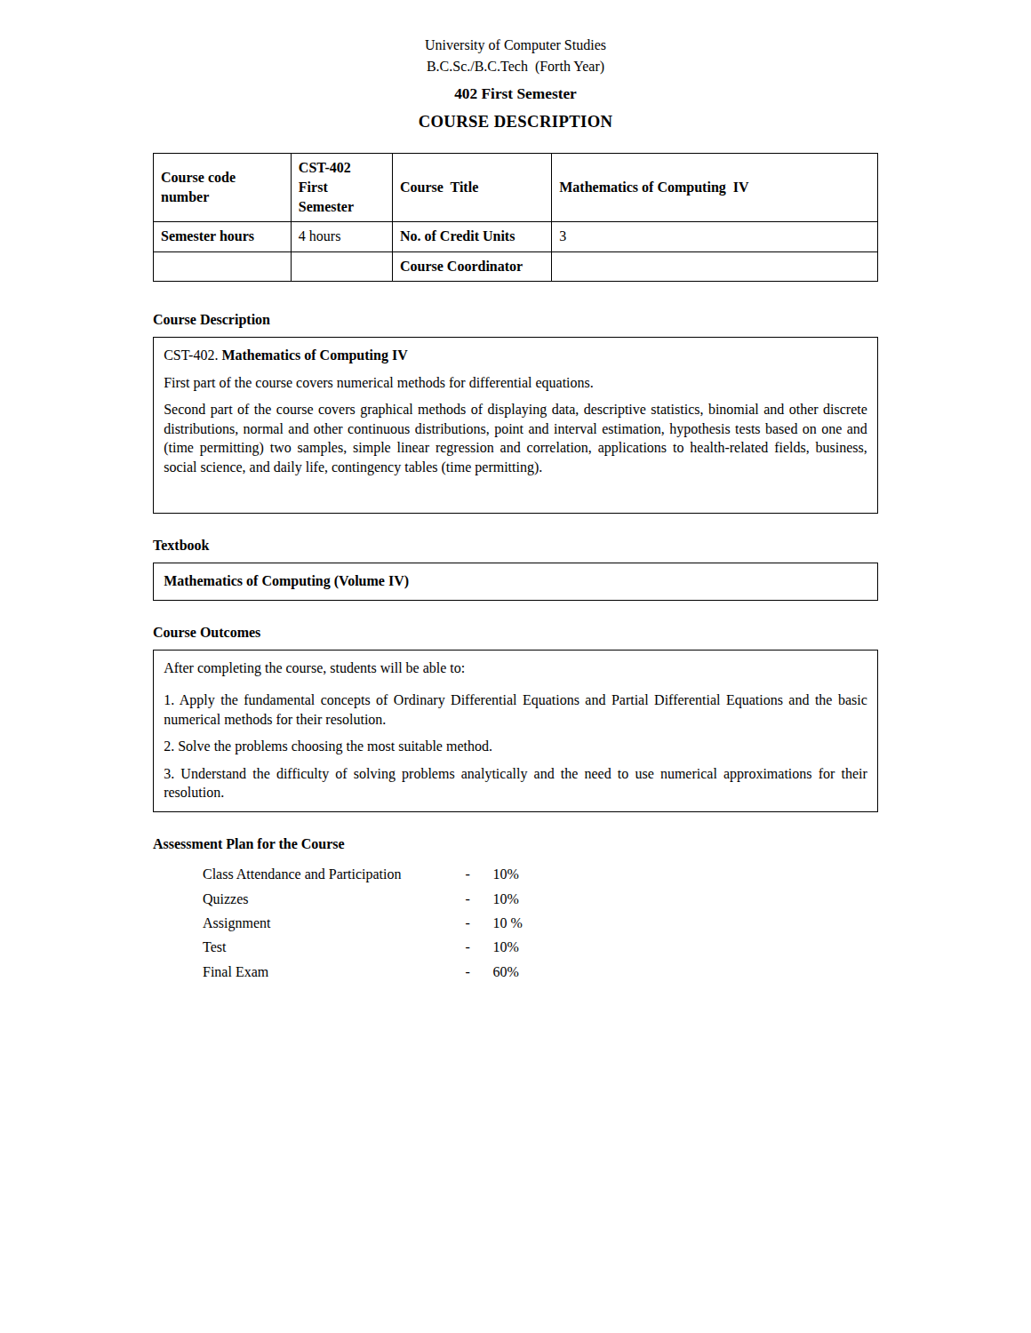University of Computer Studies
B.C.Sc./B.C.Tech (Forth Year)
402 First Semester
COURSE DESCRIPTION
| Course code number | CST-402 First Semester | Course Title | Mathematics of Computing IV |
| Semester hours | 4 hours | No. of Credit Units | 3 |
| | | Course Coordinator | |
Course Description
CST-402. Mathematics of Computing IV
First part of the course covers numerical methods for differential equations.
Second part of the course covers graphical methods of displaying data, descriptive statistics, binomial and other discrete distributions, normal and other continuous distributions, point and interval estimation, hypothesis tests based on one and (time permitting) two samples, simple linear regression and correlation, applications to health-related fields, business, social science, and daily life, contingency tables (time permitting).
Textbook
Mathematics of Computing (Volume IV)
Course Outcomes
After completing the course, students will be able to:
1. Apply the fundamental concepts of Ordinary Differential Equations and Partial Differential Equations and the basic numerical methods for their resolution.
2. Solve the problems choosing the most suitable method.
3. Understand the difficulty of solving problems analytically and the need to use numerical approximations for their resolution.
Assessment Plan for the Course
| Class Attendance and Participation | - | 10% |
| Quizzes | - | 10% |
| Assignment | - | 10 % |
| Test | - | 10% |
| Final Exam | - | 60% |